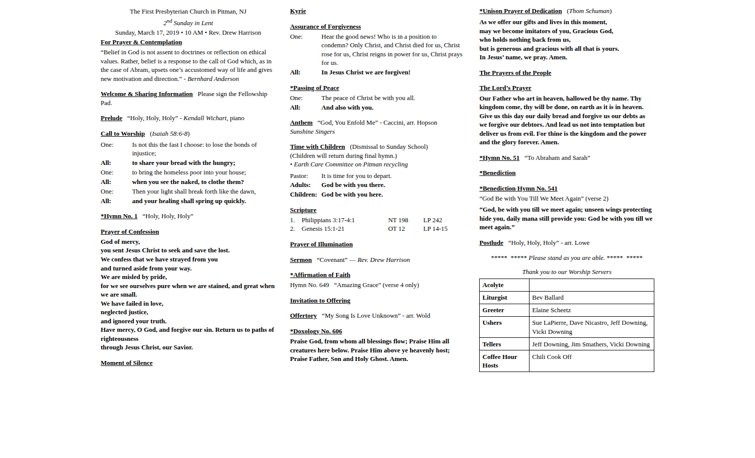The First Presbyterian Church in Pitman, NJ
2nd Sunday in Lent
Sunday, March 17, 2019 • 10 AM • Rev. Drew Harrison
For Prayer & Contemplation
“Belief in God is not assent to doctrines or reflection on ethical values. Rather, belief is a response to the call of God which, as in the case of Abram, upsets one’s accustomed way of life and gives new motivation and direction.” - Bernhard Anderson
Welcome & Sharing Information Please sign the Fellowship Pad.
Prelude “Holy, Holy, Holy” - Kendall Wichart, piano
Call to Worship (Isaiah 58:6-8)
One:
Is not this the fast I choose: to lose the bonds of injustice;
All:
to share your bread with the hungry;
One:
to bring the homeless poor into your house;
All:
when you see the naked, to clothe them?
One:
Then your light shall break forth like the dawn,
All:
and your healing shall spring up quickly.
*Hymn No. 1 “Holy, Holy, Holy”
Prayer of Confession
God of mercy,
you sent Jesus Christ to seek and save the lost.
We confess that we have strayed from you
and turned aside from your way.
We are misled by pride,
for we see ourselves pure when we are stained, and great when we are small.
We have failed in love,
neglected justice,
and ignored your truth.
Have mercy, O God, and forgive our sin. Return us to paths of righteousness
through Jesus Christ, our Savior.
Moment of Silence
Kyrie
Assurance of Forgiveness
One:
Hear the good news! Who is in a position to condemn? Only Christ, and Christ died for us, Christ rose for us, Christ reigns in power for us, Christ prays for us.
All:
In Jesus Christ we are forgiven!
*Passing of Peace
One:
The peace of Christ be with you all.
All:
And also with you.
Anthem “God, You Enfold Me” - Caccini, arr. Hopson
Sunshine Singers
Time with Children (Dismissal to Sunday School)
(Children will return during final hymn.)
• Earth Care Committee on Pitman recycling
Pastor:
It is time for you to depart.
Adults:
God be with you there.
Children:
God be with you here.
Scripture
| 1. | Philippians 3:17-4:1 | NT 198 | LP 242 |
| 2. | Genesis 15:1-21 | OT 12 | LP 14-15 |
Prayer of Illumination
Sermon “Covenant” — Rev. Drew Harrison
*Affirmation of Faith
Hymn No. 649 “Amazing Grace” (verse 4 only)
Invitation to Offering
Offertory “My Song Is Love Unknown” - arr. Wold
*Doxology No. 606
Praise God, from whom all blessings flow; Praise Him all creatures here below. Praise Him above ye heavenly host; Praise Father, Son and Holy Ghost. Amen.
*Unison Prayer of Dedication (Thom Schuman)
As we offer our gifts and lives in this moment,
may we become imitators of you, Gracious God,
who holds nothing back from us,
but is generous and gracious with all that is yours.
In Jesus’ name, we pray. Amen.
The Prayers of the People
The Lord’s Prayer
Our Father who art in heaven, hallowed be thy name. Thy kingdom come, thy will be done, on earth as it is in heaven. Give us this day our daily bread and forgive us our debts as we forgive our debtors. And lead us not into temptation but deliver us from evil. For thine is the kingdom and the power and the glory forever. Amen.
*Hymn No. 51 “To Abraham and Sarah”
*Benediction
*Benediction Hymn No. 541
“God Be with You Till We Meet Again” (verse 2)
“God, be with you till we meet again; unseen wings protecting hide you, daily mana still provide you: God be with you till we meet again.”
Postlude “Holy, Holy, Holy” - arr. Lowe
***** ***** Please stand as you are able. ***** *****
Thank you to our Worship Servers
| Acolyte | |
| Liturgist | Bev Ballard |
| Greeter | Elaine Scheetz |
| Ushers | Sue LaPierre, Dave Nicastro, Jeff Downing, Vicki Downing |
| Tellers | Jeff Downing, Jim Smathers, Vicki Downing |
| Coffee Hour Hosts | Chili Cook Off |